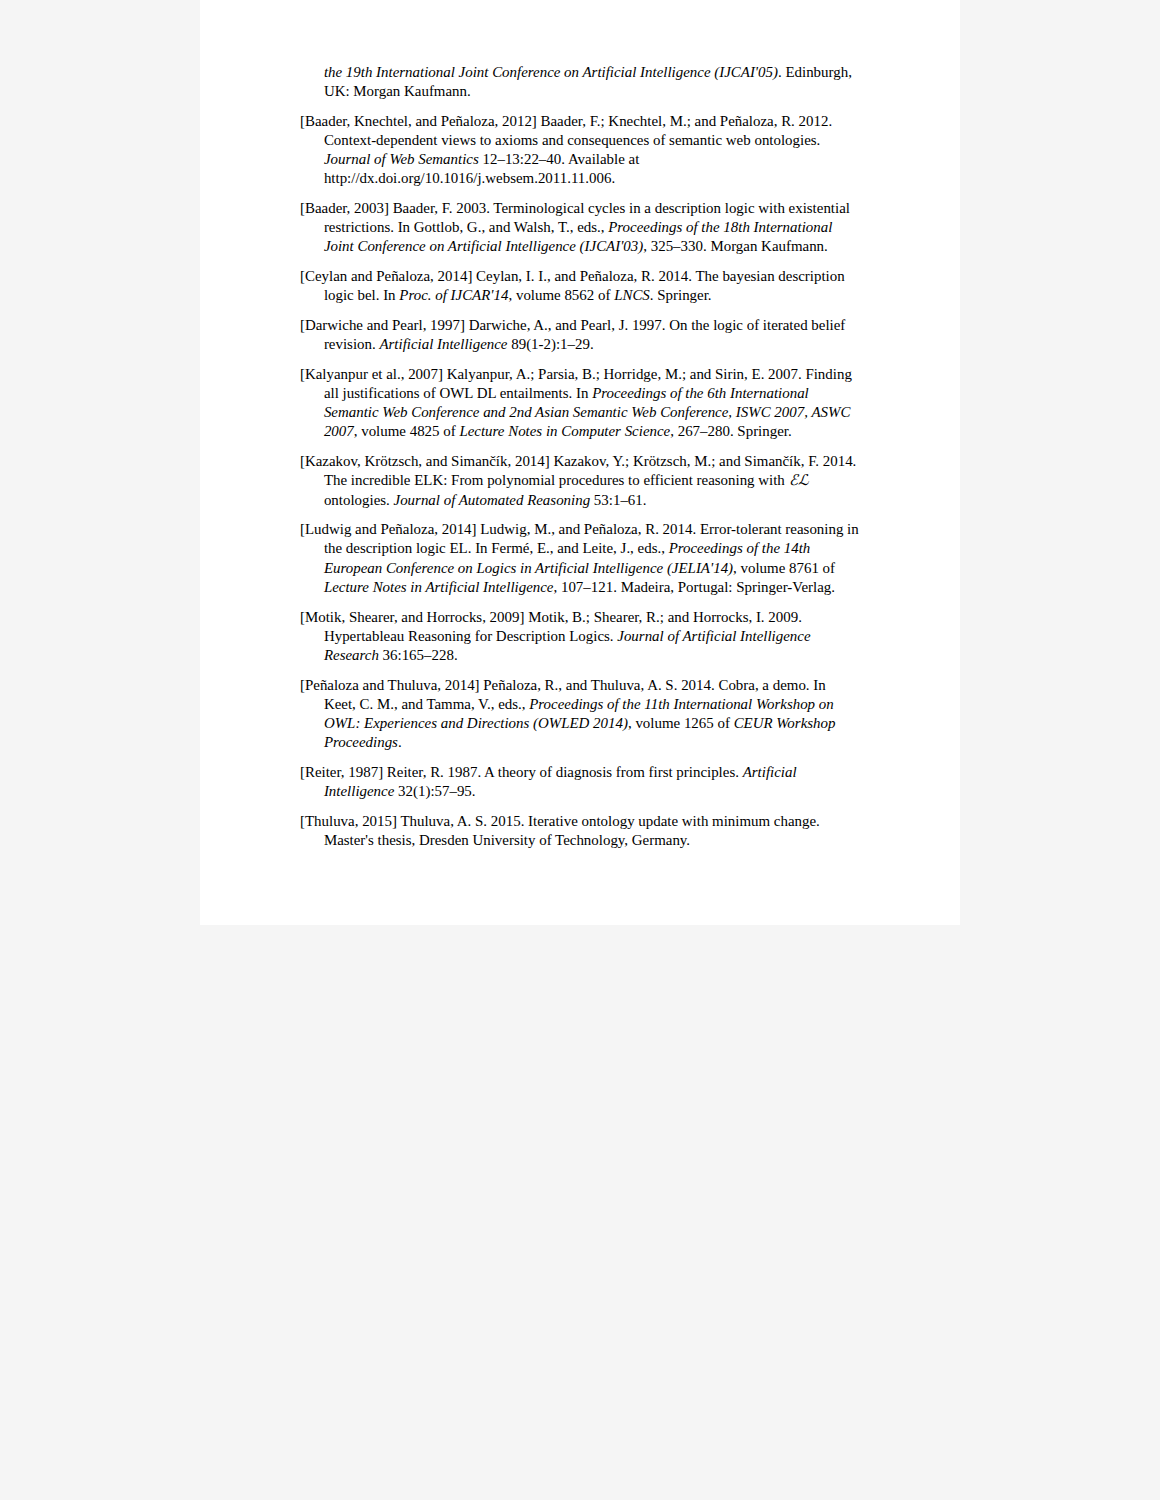the 19th International Joint Conference on Artificial Intelligence (IJCAI'05). Edinburgh, UK: Morgan Kaufmann.
[Baader, Knechtel, and Peñaloza, 2012] Baader, F.; Knechtel, M.; and Peñaloza, R. 2012. Context-dependent views to axioms and consequences of semantic web ontologies. Journal of Web Semantics 12–13:22–40. Available at http://dx.doi.org/10.1016/j.websem.2011.11.006.
[Baader, 2003] Baader, F. 2003. Terminological cycles in a description logic with existential restrictions. In Gottlob, G., and Walsh, T., eds., Proceedings of the 18th International Joint Conference on Artificial Intelligence (IJCAI'03), 325–330. Morgan Kaufmann.
[Ceylan and Peñaloza, 2014] Ceylan, I. I., and Peñaloza, R. 2014. The bayesian description logic bel. In Proc. of IJCAR'14, volume 8562 of LNCS. Springer.
[Darwiche and Pearl, 1997] Darwiche, A., and Pearl, J. 1997. On the logic of iterated belief revision. Artificial Intelligence 89(1-2):1–29.
[Kalyanpur et al., 2007] Kalyanpur, A.; Parsia, B.; Horridge, M.; and Sirin, E. 2007. Finding all justifications of OWL DL entailments. In Proceedings of the 6th International Semantic Web Conference and 2nd Asian Semantic Web Conference, ISWC 2007, ASWC 2007, volume 4825 of Lecture Notes in Computer Science, 267–280. Springer.
[Kazakov, Krötzsch, and Simančík, 2014] Kazakov, Y.; Krötzsch, M.; and Simančík, F. 2014. The incredible ELK: From polynomial procedures to efficient reasoning with ℰℒ ontologies. Journal of Automated Reasoning 53:1–61.
[Ludwig and Peñaloza, 2014] Ludwig, M., and Peñaloza, R. 2014. Error-tolerant reasoning in the description logic EL. In Fermé, E., and Leite, J., eds., Proceedings of the 14th European Conference on Logics in Artificial Intelligence (JELIA'14), volume 8761 of Lecture Notes in Artificial Intelligence, 107–121. Madeira, Portugal: Springer-Verlag.
[Motik, Shearer, and Horrocks, 2009] Motik, B.; Shearer, R.; and Horrocks, I. 2009. Hypertableau Reasoning for Description Logics. Journal of Artificial Intelligence Research 36:165–228.
[Peñaloza and Thuluva, 2014] Peñaloza, R., and Thuluva, A. S. 2014. Cobra, a demo. In Keet, C. M., and Tamma, V., eds., Proceedings of the 11th International Workshop on OWL: Experiences and Directions (OWLED 2014), volume 1265 of CEUR Workshop Proceedings.
[Reiter, 1987] Reiter, R. 1987. A theory of diagnosis from first principles. Artificial Intelligence 32(1):57–95.
[Thuluva, 2015] Thuluva, A. S. 2015. Iterative ontology update with minimum change. Master's thesis, Dresden University of Technology, Germany.